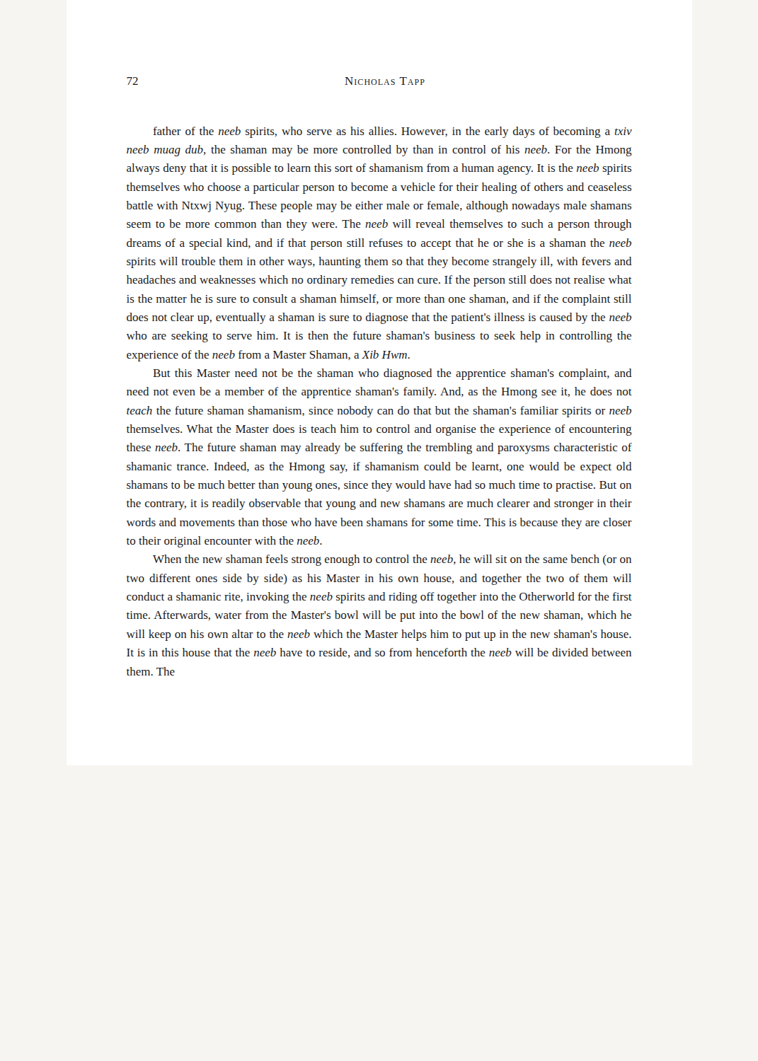72 Nicholas Tapp
father of the neeb spirits, who serve as his allies. However, in the early days of becoming a txiv neeb muag dub, the shaman may be more controlled by than in control of his neeb. For the Hmong always deny that it is possible to learn this sort of shamanism from a human agency. It is the neeb spirits themselves who choose a particular person to become a vehicle for their healing of others and ceaseless battle with Ntxwj Nyug. These people may be either male or female, although nowadays male shamans seem to be more common than they were. The neeb will reveal themselves to such a person through dreams of a special kind, and if that person still refuses to accept that he or she is a shaman the neeb spirits will trouble them in other ways, haunting them so that they become strangely ill, with fevers and headaches and weaknesses which no ordinary remedies can cure. If the person still does not realise what is the matter he is sure to consult a shaman himself, or more than one shaman, and if the complaint still does not clear up, eventually a shaman is sure to diagnose that the patient's illness is caused by the neeb who are seeking to serve him. It is then the future shaman's business to seek help in controlling the experience of the neeb from a Master Shaman, a Xib Hwm.
But this Master need not be the shaman who diagnosed the apprentice shaman's complaint, and need not even be a member of the apprentice shaman's family. And, as the Hmong see it, he does not teach the future shaman shamanism, since nobody can do that but the shaman's familiar spirits or neeb themselves. What the Master does is teach him to control and organise the experience of encountering these neeb. The future shaman may already be suffering the trembling and paroxysms characteristic of shamanic trance. Indeed, as the Hmong say, if shamanism could be learnt, one would be expect old shamans to be much better than young ones, since they would have had so much time to practise. But on the contrary, it is readily observable that young and new shamans are much clearer and stronger in their words and movements than those who have been shamans for some time. This is because they are closer to their original encounter with the neeb.
When the new shaman feels strong enough to control the neeb, he will sit on the same bench (or on two different ones side by side) as his Master in his own house, and together the two of them will conduct a shamanic rite, invoking the neeb spirits and riding off together into the Otherworld for the first time. Afterwards, water from the Master's bowl will be put into the bowl of the new shaman, which he will keep on his own altar to the neeb which the Master helps him to put up in the new shaman's house. It is in this house that the neeb have to reside, and so from henceforth the neeb will be divided between them. The